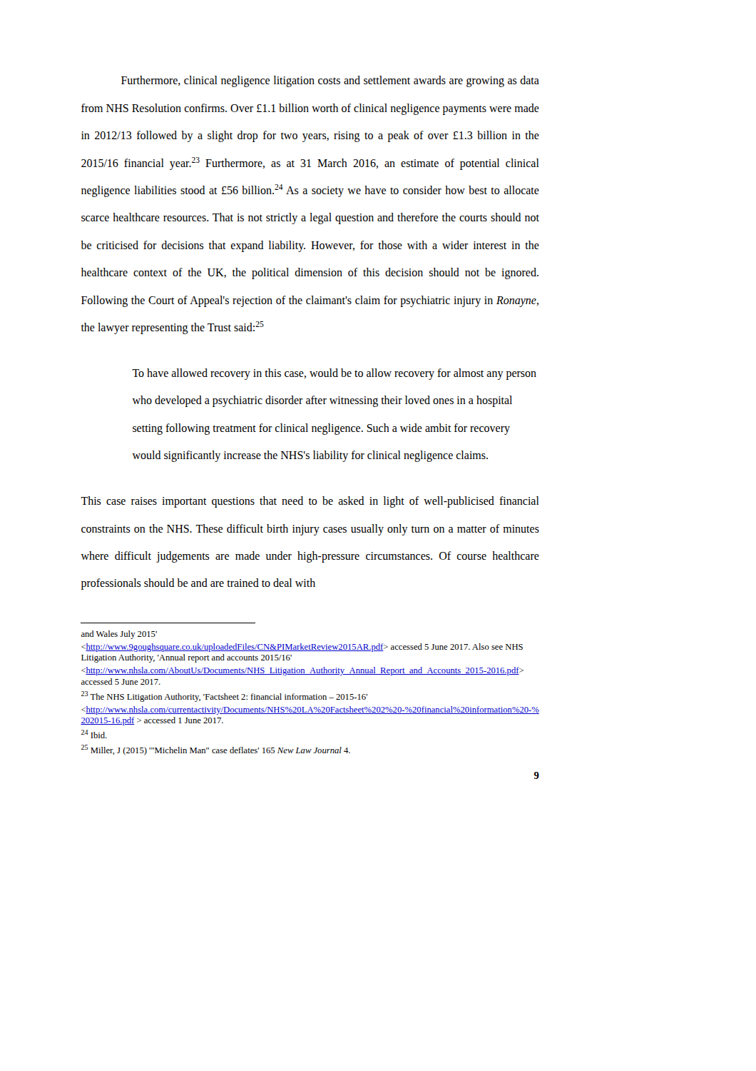Furthermore, clinical negligence litigation costs and settlement awards are growing as data from NHS Resolution confirms. Over £1.1 billion worth of clinical negligence payments were made in 2012/13 followed by a slight drop for two years, rising to a peak of over £1.3 billion in the 2015/16 financial year.23 Furthermore, as at 31 March 2016, an estimate of potential clinical negligence liabilities stood at £56 billion.24 As a society we have to consider how best to allocate scarce healthcare resources. That is not strictly a legal question and therefore the courts should not be criticised for decisions that expand liability. However, for those with a wider interest in the healthcare context of the UK, the political dimension of this decision should not be ignored. Following the Court of Appeal's rejection of the claimant's claim for psychiatric injury in Ronayne, the lawyer representing the Trust said:25
To have allowed recovery in this case, would be to allow recovery for almost any person who developed a psychiatric disorder after witnessing their loved ones in a hospital setting following treatment for clinical negligence. Such a wide ambit for recovery would significantly increase the NHS's liability for clinical negligence claims.
This case raises important questions that need to be asked in light of well-publicised financial constraints on the NHS. These difficult birth injury cases usually only turn on a matter of minutes where difficult judgements are made under high-pressure circumstances. Of course healthcare professionals should be and are trained to deal with
and Wales July 2015'
<http://www.9goughsquare.co.uk/uploadedFiles/CN&PIMarketReview2015AR.pdf> accessed 5 June 2017. Also see NHS Litigation Authority, 'Annual report and accounts 2015/16'
<http://www.nhsla.com/AboutUs/Documents/NHS_Litigation_Authority_Annual_Report_and_Accounts_2015-2016.pdf> accessed 5 June 2017.
23 The NHS Litigation Authority, 'Factsheet 2: financial information – 2015-16'
<http://www.nhsla.com/currentactivity/Documents/NHS%20LA%20Factsheet%202%20-%20financial%20information%20-%202015-16.pdf > accessed 1 June 2017.
24 Ibid.
25 Miller, J (2015) '"Michelin Man" case deflates' 165 New Law Journal 4.
9